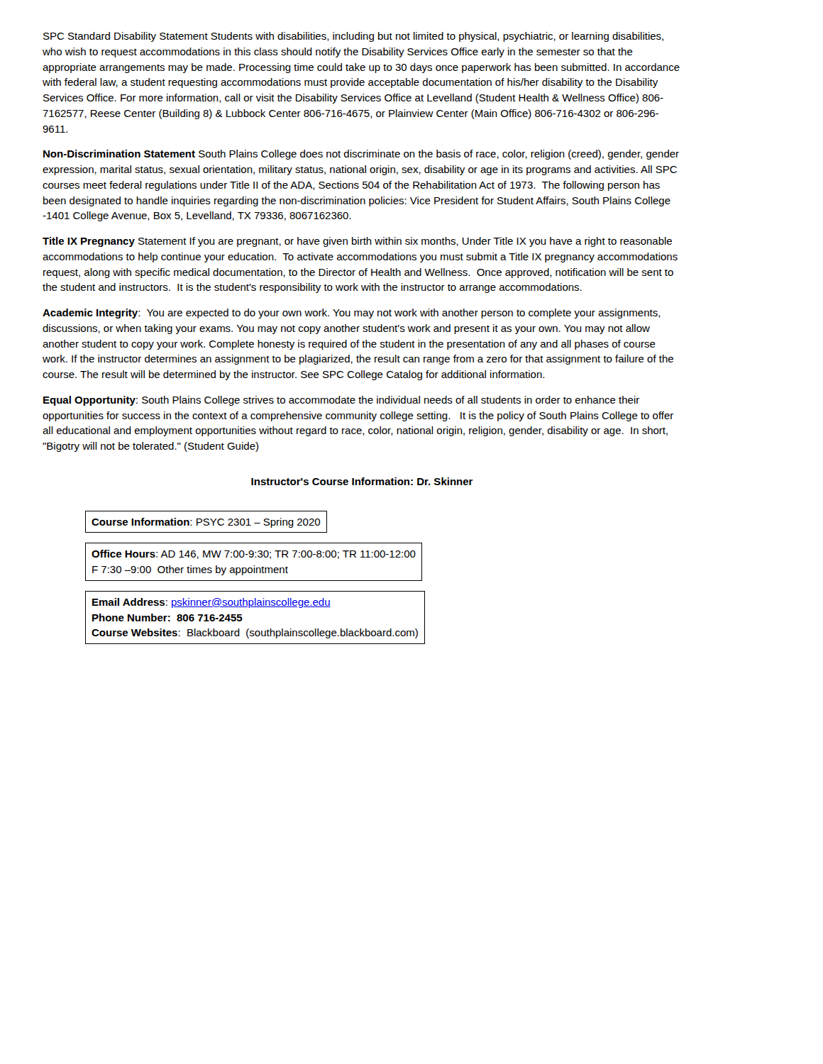SPC Standard Disability Statement Students with disabilities, including but not limited to physical, psychiatric, or learning disabilities, who wish to request accommodations in this class should notify the Disability Services Office early in the semester so that the appropriate arrangements may be made. Processing time could take up to 30 days once paperwork has been submitted. In accordance with federal law, a student requesting accommodations must provide acceptable documentation of his/her disability to the Disability Services Office. For more information, call or visit the Disability Services Office at Levelland (Student Health & Wellness Office) 806-7162577, Reese Center (Building 8) & Lubbock Center 806-716-4675, or Plainview Center (Main Office) 806-716-4302 or 806-296-9611.
Non-Discrimination Statement South Plains College does not discriminate on the basis of race, color, religion (creed), gender, gender expression, marital status, sexual orientation, military status, national origin, sex, disability or age in its programs and activities. All SPC courses meet federal regulations under Title II of the ADA, Sections 504 of the Rehabilitation Act of 1973. The following person has been designated to handle inquiries regarding the non-discrimination policies: Vice President for Student Affairs, South Plains College -1401 College Avenue, Box 5, Levelland, TX 79336, 8067162360.
Title IX Pregnancy Statement If you are pregnant, or have given birth within six months, Under Title IX you have a right to reasonable accommodations to help continue your education. To activate accommodations you must submit a Title IX pregnancy accommodations request, along with specific medical documentation, to the Director of Health and Wellness. Once approved, notification will be sent to the student and instructors. It is the student's responsibility to work with the instructor to arrange accommodations.
Academic Integrity: You are expected to do your own work. You may not work with another person to complete your assignments, discussions, or when taking your exams. You may not copy another student's work and present it as your own. You may not allow another student to copy your work. Complete honesty is required of the student in the presentation of any and all phases of course work. If the instructor determines an assignment to be plagiarized, the result can range from a zero for that assignment to failure of the course. The result will be determined by the instructor. See SPC College Catalog for additional information.
Equal Opportunity: South Plains College strives to accommodate the individual needs of all students in order to enhance their opportunities for success in the context of a comprehensive community college setting. It is the policy of South Plains College to offer all educational and employment opportunities without regard to race, color, national origin, religion, gender, disability or age. In short, "Bigotry will not be tolerated." (Student Guide)
Instructor's Course Information: Dr. Skinner
Course Information: PSYC 2301 – Spring 2020
Office Hours: AD 146, MW 7:00-9:30; TR 7:00-8:00; TR 11:00-12:00
F 7:30 –9:00 Other times by appointment
Email Address: pskinner@southplainscollege.edu
Phone Number: 806 716-2455
Course Websites: Blackboard (southplainscollege.blackboard.com)